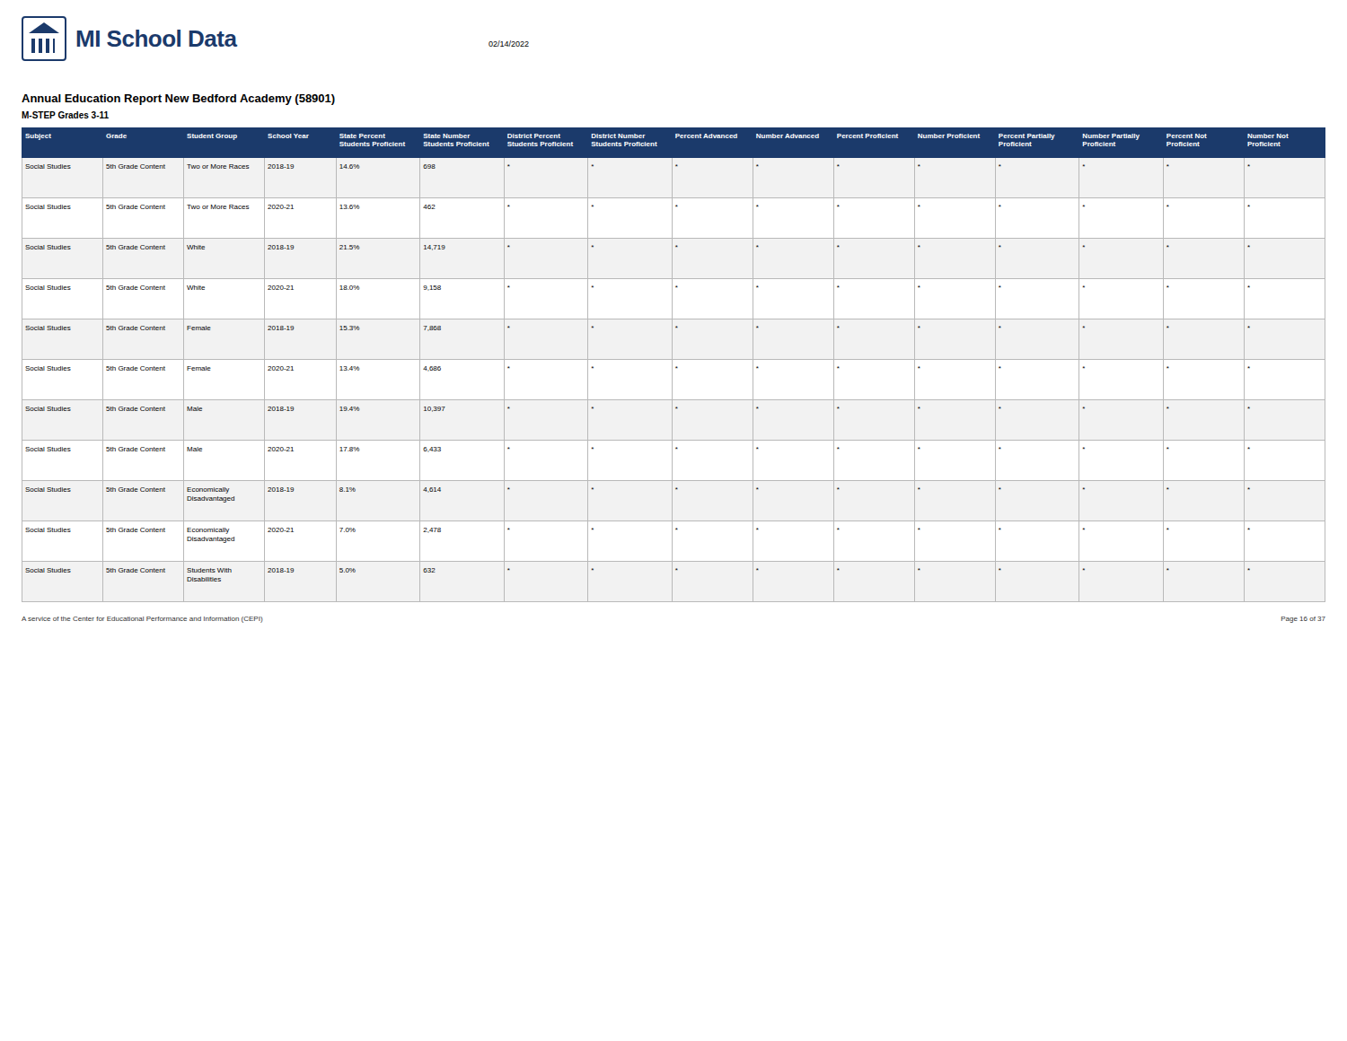MI School Data
02/14/2022
Annual Education Report New Bedford Academy (58901)
M-STEP Grades 3-11
| Subject | Grade | Student Group | School Year | State Percent Students Proficient | State Number Students Proficient | District Percent Students Proficient | District Number Students Proficient | Percent Advanced | Number Advanced | Percent Proficient | Number Proficient | Percent Partially Proficient | Number Partially Proficient | Percent Not Proficient | Number Not Proficient |
| --- | --- | --- | --- | --- | --- | --- | --- | --- | --- | --- | --- | --- | --- | --- | --- |
| Social Studies | 5th Grade Content | Two or More Races | 2018-19 | 14.6% | 698 | * | * | * | * | * | * | * | * | * | * |
| Social Studies | 5th Grade Content | Two or More Races | 2020-21 | 13.6% | 462 | * | * | * | * | * | * | * | * | * | * |
| Social Studies | 5th Grade Content | White | 2018-19 | 21.5% | 14,719 | * | * | * | * | * | * | * | * | * | * |
| Social Studies | 5th Grade Content | White | 2020-21 | 18.0% | 9,158 | * | * | * | * | * | * | * | * | * | * |
| Social Studies | 5th Grade Content | Female | 2018-19 | 15.3% | 7,868 | * | * | * | * | * | * | * | * | * | * |
| Social Studies | 5th Grade Content | Female | 2020-21 | 13.4% | 4,686 | * | * | * | * | * | * | * | * | * | * |
| Social Studies | 5th Grade Content | Male | 2018-19 | 19.4% | 10,397 | * | * | * | * | * | * | * | * | * | * |
| Social Studies | 5th Grade Content | Male | 2020-21 | 17.8% | 6,433 | * | * | * | * | * | * | * | * | * | * |
| Social Studies | 5th Grade Content | Economically Disadvantaged | 2018-19 | 8.1% | 4,614 | * | * | * | * | * | * | * | * | * | * |
| Social Studies | 5th Grade Content | Economically Disadvantaged | 2020-21 | 7.0% | 2,478 | * | * | * | * | * | * | * | * | * | * |
| Social Studies | 5th Grade Content | Students With Disabilities | 2018-19 | 5.0% | 632 | * | * | * | * | * | * | * | * | * | * |
A service of the Center for Educational Performance and Information (CEPI) Page 16 of 37